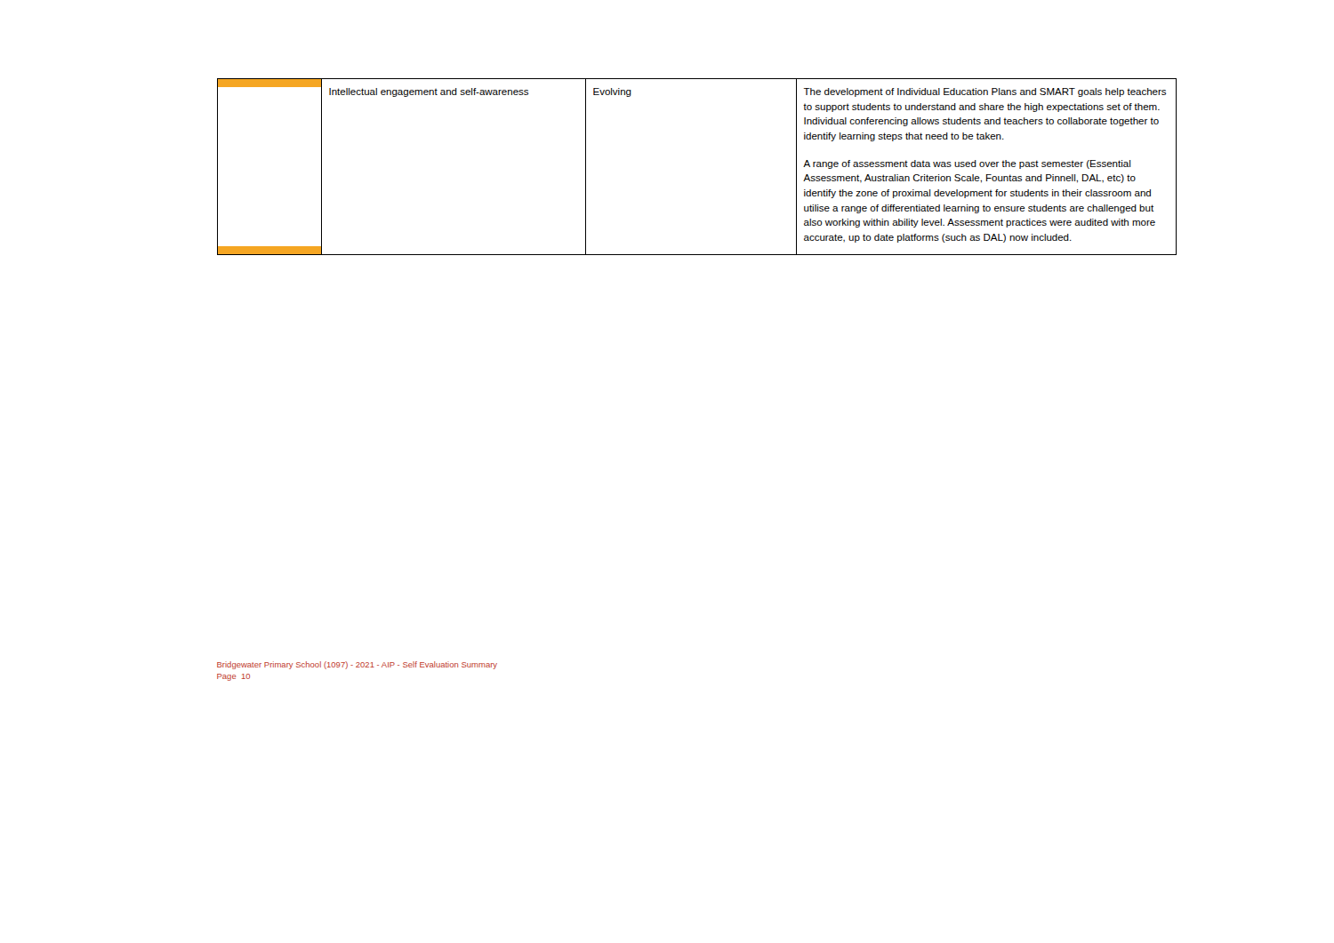| | Intellectual engagement and self-awareness | Evolving | The development of Individual Education Plans and SMART goals help teachers to support students to understand and share the high expectations set of them. Individual conferencing allows students and teachers to collaborate together to identify learning steps that need to be taken. A range of assessment data was used over the past semester (Essential Assessment, Australian Criterion Scale, Fountas and Pinnell, DAL, etc) to identify the zone of proximal development for students in their classroom and utilise a range of differentiated learning to ensure students are challenged but also working within ability level. Assessment practices were audited with more accurate, up to date platforms (such as DAL) now included. |
Bridgewater Primary School (1097) - 2021 - AIP - Self Evaluation Summary
Page 10